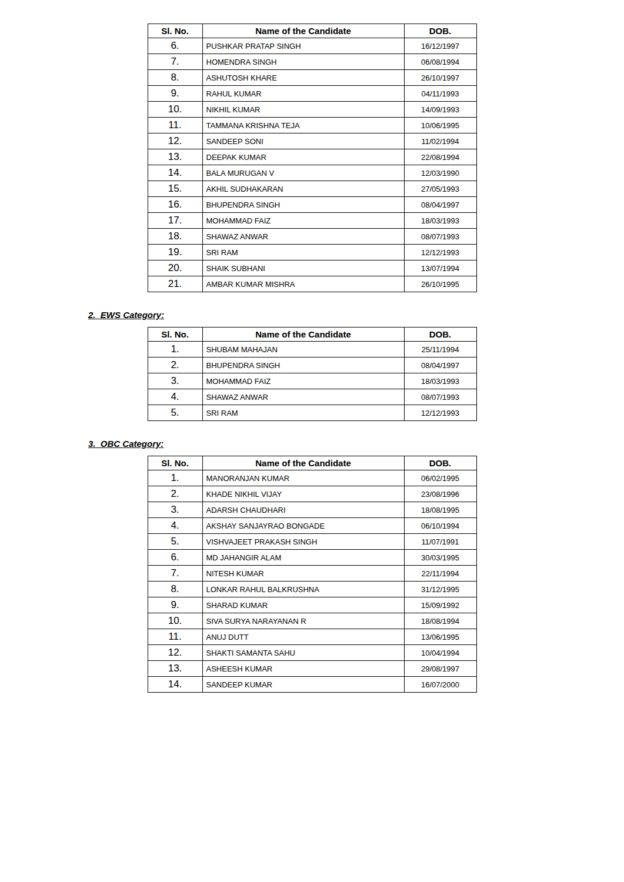| Sl. No. | Name of the Candidate | DOB. |
| --- | --- | --- |
| 6. | PUSHKAR PRATAP SINGH | 16/12/1997 |
| 7. | HOMENDRA SINGH | 06/08/1994 |
| 8. | ASHUTOSH KHARE | 26/10/1997 |
| 9. | RAHUL KUMAR | 04/11/1993 |
| 10. | NIKHIL KUMAR | 14/09/1993 |
| 11. | TAMMANA KRISHNA TEJA | 10/06/1995 |
| 12. | SANDEEP SONI | 11/02/1994 |
| 13. | DEEPAK KUMAR | 22/08/1994 |
| 14. | BALA MURUGAN V | 12/03/1990 |
| 15. | AKHIL SUDHAKARAN | 27/05/1993 |
| 16. | BHUPENDRA SINGH | 08/04/1997 |
| 17. | MOHAMMAD FAIZ | 18/03/1993 |
| 18. | SHAWAZ ANWAR | 08/07/1993 |
| 19. | SRI RAM | 12/12/1993 |
| 20. | SHAIK SUBHANI | 13/07/1994 |
| 21. | AMBAR KUMAR MISHRA | 26/10/1995 |
2. EWS Category:
| Sl. No. | Name of the Candidate | DOB. |
| --- | --- | --- |
| 1. | SHUBAM MAHAJAN | 25/11/1994 |
| 2. | BHUPENDRA SINGH | 08/04/1997 |
| 3. | MOHAMMAD FAIZ | 18/03/1993 |
| 4. | SHAWAZ ANWAR | 08/07/1993 |
| 5. | SRI RAM | 12/12/1993 |
3. OBC Category:
| Sl. No. | Name of the Candidate | DOB. |
| --- | --- | --- |
| 1. | MANORANJAN KUMAR | 06/02/1995 |
| 2. | KHADE NIKHIL VIJAY | 23/08/1996 |
| 3. | ADARSH CHAUDHARI | 18/08/1995 |
| 4. | AKSHAY SANJAYRAO BONGADE | 06/10/1994 |
| 5. | VISHVAJEET PRAKASH SINGH | 11/07/1991 |
| 6. | MD JAHANGIR ALAM | 30/03/1995 |
| 7. | NITESH KUMAR | 22/11/1994 |
| 8. | LONKAR RAHUL BALKRUSHNA | 31/12/1995 |
| 9. | SHARAD KUMAR | 15/09/1992 |
| 10. | SIVA SURYA NARAYANAN R | 18/08/1994 |
| 11. | ANUJ DUTT | 13/06/1995 |
| 12. | SHAKTI SAMANTA SAHU | 10/04/1994 |
| 13. | ASHEESH KUMAR | 29/08/1997 |
| 14. | SANDEEP KUMAR | 16/07/2000 |